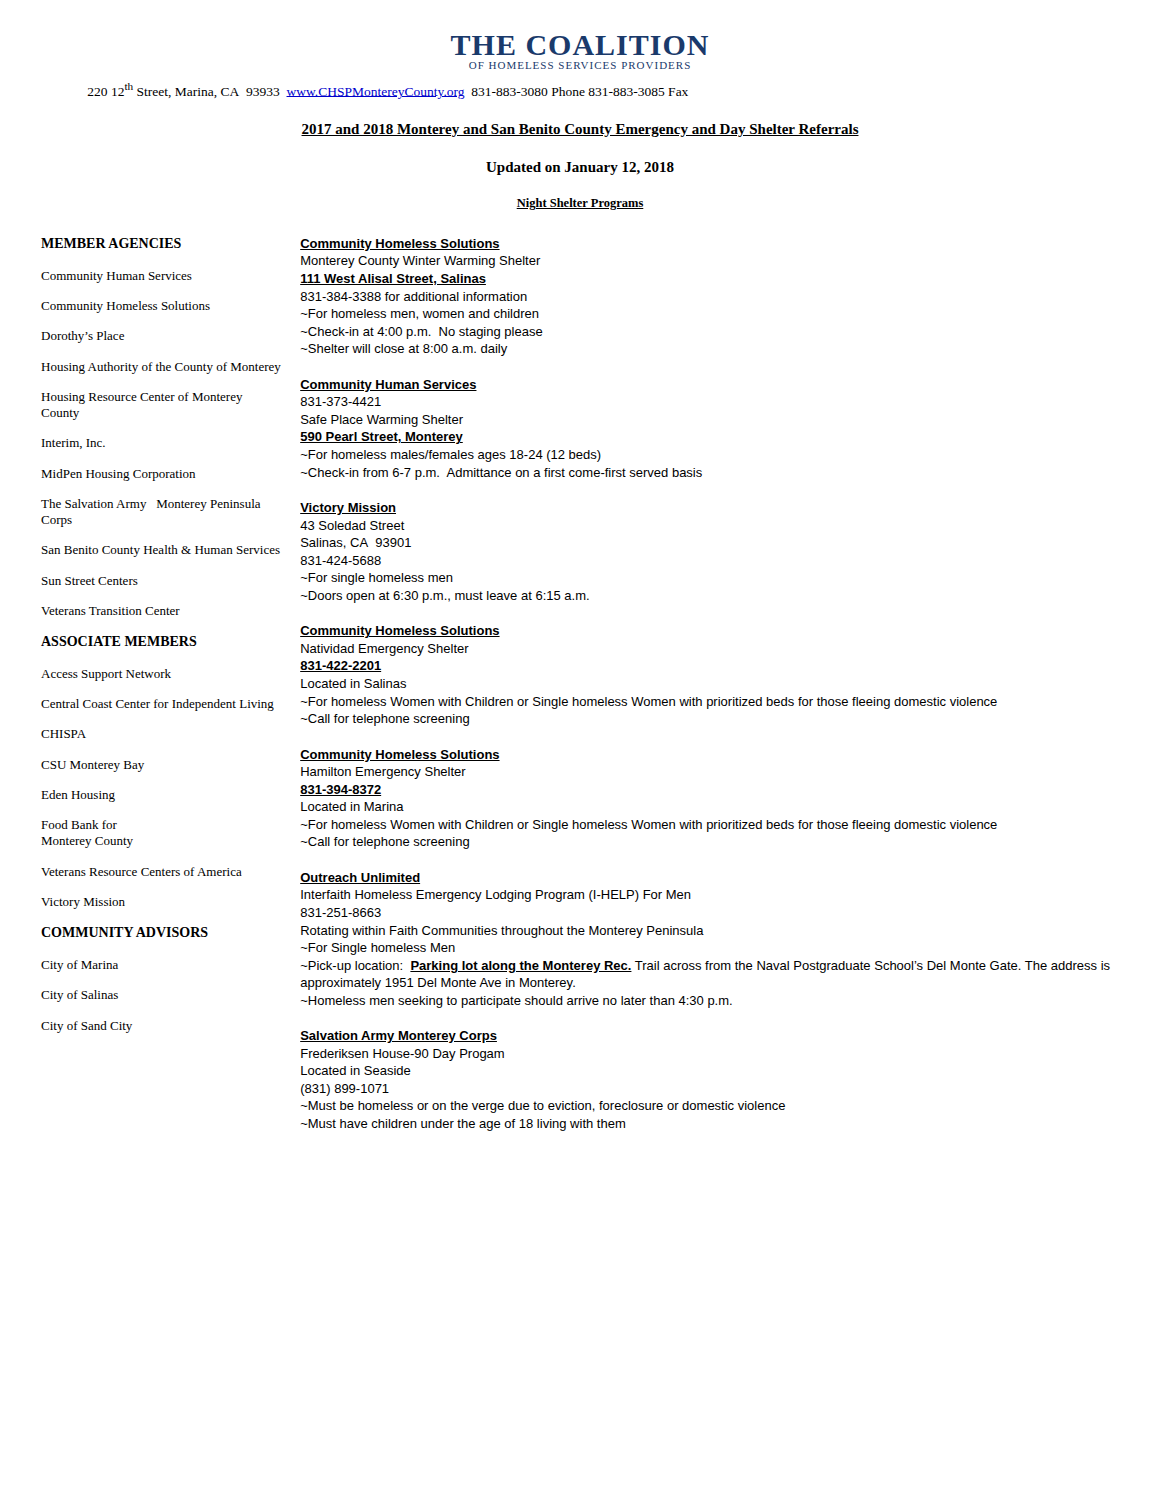THE COALITION
OF HOMELESS SERVICES PROVIDERS
220 12th Street, Marina, CA 93933 www.CHSPMontereyCounty.org 831-883-3080 Phone 831-883-3085 Fax
2017 and 2018 Monterey and San Benito County Emergency and Day Shelter Referrals
Updated on January 12, 2018
Night Shelter Programs
| MEMBER AGENCIES Community Human Services Community Homeless Solutions Dorothy’s Place Housing Authority of the County of Monterey Housing Resource Center of Monterey County Interim, Inc. MidPen Housing Corporation The Salvation Army Monterey Peninsula Corps San Benito County Health & Human Services Sun Street Centers Veterans Transition Center ASSOCIATE MEMBERS Access Support Network Central Coast Center for Independent Living CHISPA CSU Monterey Bay Eden Housing Food Bank for Monterey County Veterans Resource Centers of America Victory Mission COMMUNITY ADVISORS City of Marina City of Salinas City of Sand City | Community Homeless Solutions Monterey County Winter Warming Shelter 111 West Alisal Street, Salinas 831-384-3388 for additional information ~For homeless men, women and children ~Check-in at 4:00 p.m. No staging please ~Shelter will close at 8:00 a.m. daily Community Human Services 831-373-4421 Safe Place Warming Shelter 590 Pearl Street, Monterey ~For homeless males/females ages 18-24 (12 beds) ~Check-in from 6-7 p.m. Admittance on a first come-first served basis Victory Mission 43 Soledad Street Salinas, CA 93901 831-424-5688 ~For single homeless men ~Doors open at 6:30 p.m., must leave at 6:15 a.m. Community Homeless Solutions Natividad Emergency Shelter 831-422-2201 Located in Salinas ~For homeless Women with Children or Single homeless Women with prioritized beds for those fleeing domestic violence ~Call for telephone screening Community Homeless Solutions Hamilton Emergency Shelter 831-394-8372 Located in Marina ~For homeless Women with Children or Single homeless Women with prioritized beds for those fleeing domestic violence ~Call for telephone screening Outreach Unlimited Interfaith Homeless Emergency Lodging Program (I-HELP) For Men 831-251-8663 Rotating within Faith Communities throughout the Monterey Peninsula ~For Single homeless Men ~Pick-up location: Parking lot along the Monterey Rec. Trail across from the Naval Postgraduate School’s Del Monte Gate. The address is approximately 1951 Del Monte Ave in Monterey. ~Homeless men seeking to participate should arrive no later than 4:30 p.m. Salvation Army Monterey Corps Frederiksen House-90 Day Progam Located in Seaside (831) 899-1071 ~Must be homeless or on the verge due to eviction, foreclosure or domestic violence ~Must have children under the age of 18 living with them |